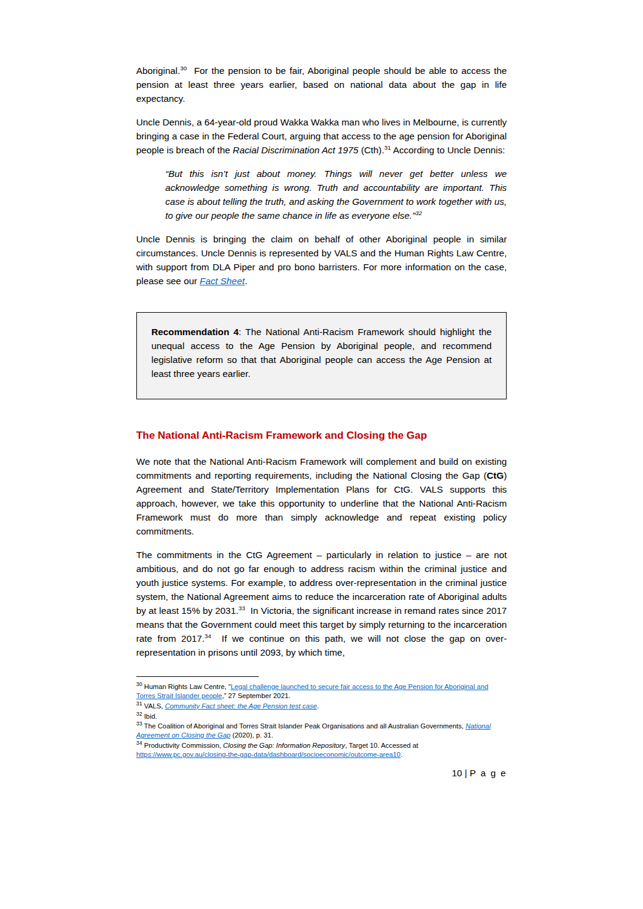Aboriginal.30 For the pension to be fair, Aboriginal people should be able to access the pension at least three years earlier, based on national data about the gap in life expectancy.
Uncle Dennis, a 64-year-old proud Wakka Wakka man who lives in Melbourne, is currently bringing a case in the Federal Court, arguing that access to the age pension for Aboriginal people is breach of the Racial Discrimination Act 1975 (Cth).31 According to Uncle Dennis:
“But this isn’t just about money. Things will never get better unless we acknowledge something is wrong. Truth and accountability are important. This case is about telling the truth, and asking the Government to work together with us, to give our people the same chance in life as everyone else.”32
Uncle Dennis is bringing the claim on behalf of other Aboriginal people in similar circumstances. Uncle Dennis is represented by VALS and the Human Rights Law Centre, with support from DLA Piper and pro bono barristers. For more information on the case, please see our Fact Sheet.
Recommendation 4: The National Anti-Racism Framework should highlight the unequal access to the Age Pension by Aboriginal people, and recommend legislative reform so that that Aboriginal people can access the Age Pension at least three years earlier.
The National Anti-Racism Framework and Closing the Gap
We note that the National Anti-Racism Framework will complement and build on existing commitments and reporting requirements, including the National Closing the Gap (CtG) Agreement and State/Territory Implementation Plans for CtG. VALS supports this approach, however, we take this opportunity to underline that the National Anti-Racism Framework must do more than simply acknowledge and repeat existing policy commitments.
The commitments in the CtG Agreement – particularly in relation to justice – are not ambitious, and do not go far enough to address racism within the criminal justice and youth justice systems. For example, to address over-representation in the criminal justice system, the National Agreement aims to reduce the incarceration rate of Aboriginal adults by at least 15% by 2031.33 In Victoria, the significant increase in remand rates since 2017 means that the Government could meet this target by simply returning to the incarceration rate from 2017.34 If we continue on this path, we will not close the gap on over-representation in prisons until 2093, by which time,
30 Human Rights Law Centre, “Legal challenge launched to secure fair access to the Age Pension for Aboriginal and Torres Strait Islander people,” 27 September 2021.
31 VALS, Community Fact sheet: the Age Pension test case.
32 Ibid.
33 The Coalition of Aboriginal and Torres Strait Islander Peak Organisations and all Australian Governments, National Agreement on Closing the Gap (2020), p. 31.
34 Productivity Commission, Closing the Gap: Information Repository, Target 10. Accessed at https://www.pc.gov.au/closing-the-gap-data/dashboard/socioeconomic/outcome-area10.
10 | P a g e